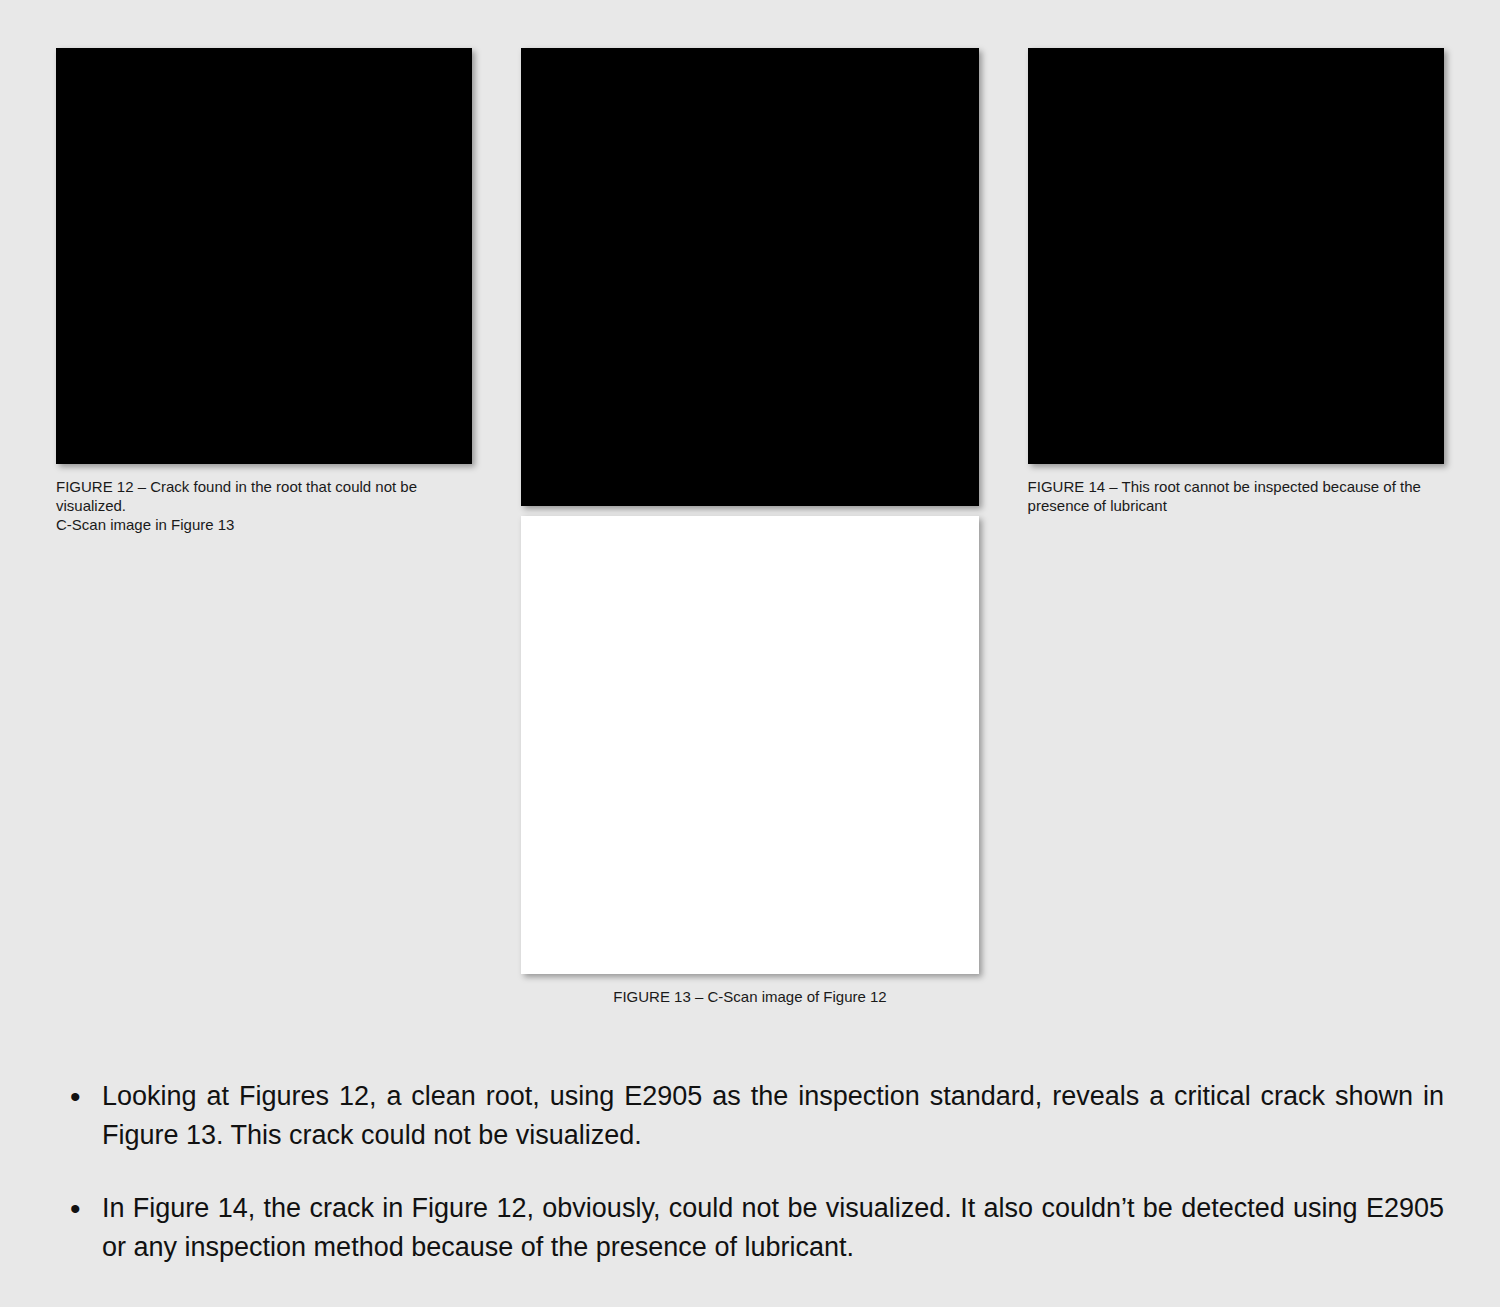FIGURE 12 – Crack found in the root that could not be visualized.
C-Scan image in Figure 13
FIGURE 13 – C-Scan image of Figure 12
FIGURE 14 – This root cannot be inspected because of the presence of lubricant
Looking at Figures 12, a clean root, using E2905 as the inspection standard, reveals a critical crack shown in Figure 13. This crack could not be visualized.
In Figure 14, the crack in Figure 12, obviously, could not be visualized. It also couldn’t be detected using E2905 or any inspection method because of the presence of lubricant.